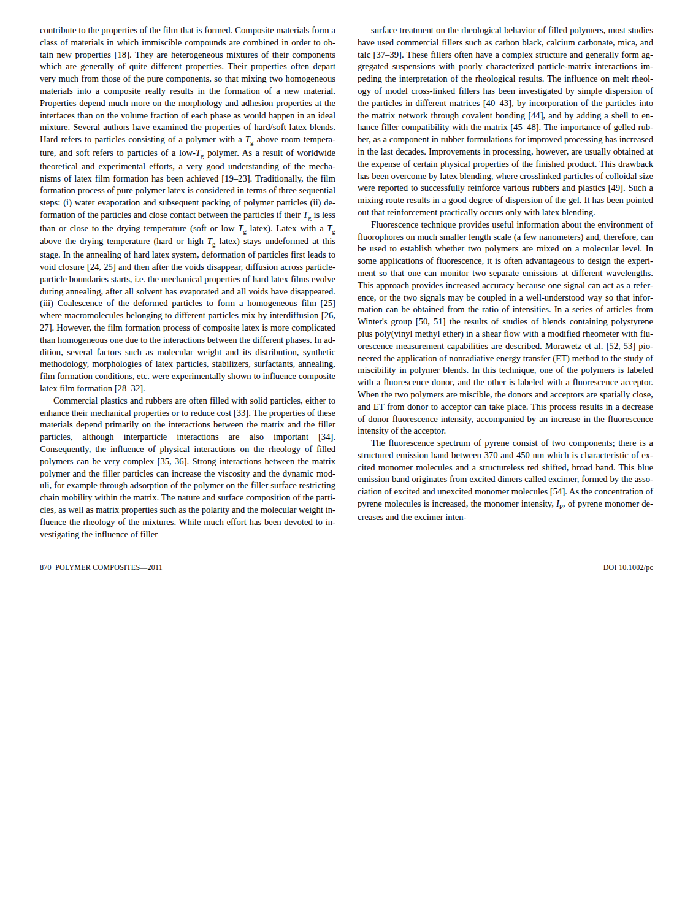contribute to the properties of the film that is formed. Composite materials form a class of materials in which immiscible compounds are combined in order to obtain new properties [18]. They are heterogeneous mixtures of their components which are generally of quite different properties. Their properties often depart very much from those of the pure components, so that mixing two homogeneous materials into a composite really results in the formation of a new material. Properties depend much more on the morphology and adhesion properties at the interfaces than on the volume fraction of each phase as would happen in an ideal mixture. Several authors have examined the properties of hard/soft latex blends. Hard refers to particles consisting of a polymer with a Tg above room temperature, and soft refers to particles of a low-Tg polymer. As a result of worldwide theoretical and experimental efforts, a very good understanding of the mechanisms of latex film formation has been achieved [19–23]. Traditionally, the film formation process of pure polymer latex is considered in terms of three sequential steps: (i) water evaporation and subsequent packing of polymer particles (ii) deformation of the particles and close contact between the particles if their Tg is less than or close to the drying temperature (soft or low Tg latex). Latex with a Tg above the drying temperature (hard or high Tg latex) stays undeformed at this stage. In the annealing of hard latex system, deformation of particles first leads to void closure [24, 25] and then after the voids disappear, diffusion across particle-particle boundaries starts, i.e. the mechanical properties of hard latex films evolve during annealing, after all solvent has evaporated and all voids have disappeared. (iii) Coalescence of the deformed particles to form a homogeneous film [25] where macromolecules belonging to different particles mix by interdiffusion [26, 27]. However, the film formation process of composite latex is more complicated than homogeneous one due to the interactions between the different phases. In addition, several factors such as molecular weight and its distribution, synthetic methodology, morphologies of latex particles, stabilizers, surfactants, annealing, film formation conditions, etc. were experimentally shown to influence composite latex film formation [28–32].
Commercial plastics and rubbers are often filled with solid particles, either to enhance their mechanical properties or to reduce cost [33]. The properties of these materials depend primarily on the interactions between the matrix and the filler particles, although interparticle interactions are also important [34]. Consequently, the influence of physical interactions on the rheology of filled polymers can be very complex [35, 36]. Strong interactions between the matrix polymer and the filler particles can increase the viscosity and the dynamic moduli, for example through adsorption of the polymer on the filler surface restricting chain mobility within the matrix. The nature and surface composition of the particles, as well as matrix properties such as the polarity and the molecular weight influence the rheology of the mixtures. While much effort has been devoted to investigating the influence of filler
surface treatment on the rheological behavior of filled polymers, most studies have used commercial fillers such as carbon black, calcium carbonate, mica, and talc [37–39]. These fillers often have a complex structure and generally form aggregated suspensions with poorly characterized particle-matrix interactions impeding the interpretation of the rheological results. The influence on melt rheology of model cross-linked fillers has been investigated by simple dispersion of the particles in different matrices [40–43], by incorporation of the particles into the matrix network through covalent bonding [44], and by adding a shell to enhance filler compatibility with the matrix [45–48]. The importance of gelled rubber, as a component in rubber formulations for improved processing has increased in the last decades. Improvements in processing, however, are usually obtained at the expense of certain physical properties of the finished product. This drawback has been overcome by latex blending, where crosslinked particles of colloidal size were reported to successfully reinforce various rubbers and plastics [49]. Such a mixing route results in a good degree of dispersion of the gel. It has been pointed out that reinforcement practically occurs only with latex blending.
Fluorescence technique provides useful information about the environment of fluorophores on much smaller length scale (a few nanometers) and, therefore, can be used to establish whether two polymers are mixed on a molecular level. In some applications of fluorescence, it is often advantageous to design the experiment so that one can monitor two separate emissions at different wavelengths. This approach provides increased accuracy because one signal can act as a reference, or the two signals may be coupled in a well-understood way so that information can be obtained from the ratio of intensities. In a series of articles from Winter's group [50, 51] the results of studies of blends containing polystyrene plus poly(vinyl methyl ether) in a shear flow with a modified rheometer with fluorescence measurement capabilities are described. Morawetz et al. [52, 53] pioneered the application of nonradiative energy transfer (ET) method to the study of miscibility in polymer blends. In this technique, one of the polymers is labeled with a fluorescence donor, and the other is labeled with a fluorescence acceptor. When the two polymers are miscible, the donors and acceptors are spatially close, and ET from donor to acceptor can take place. This process results in a decrease of donor fluorescence intensity, accompanied by an increase in the fluorescence intensity of the acceptor.
The fluorescence spectrum of pyrene consist of two components; there is a structured emission band between 370 and 450 nm which is characteristic of excited monomer molecules and a structureless red shifted, broad band. This blue emission band originates from excited dimers called excimer, formed by the association of excited and unexcited monomer molecules [54]. As the concentration of pyrene molecules is increased, the monomer intensity, IP, of pyrene monomer decreases and the excimer inten-
870 POLYMER COMPOSITES—2011 DOI 10.1002/pc